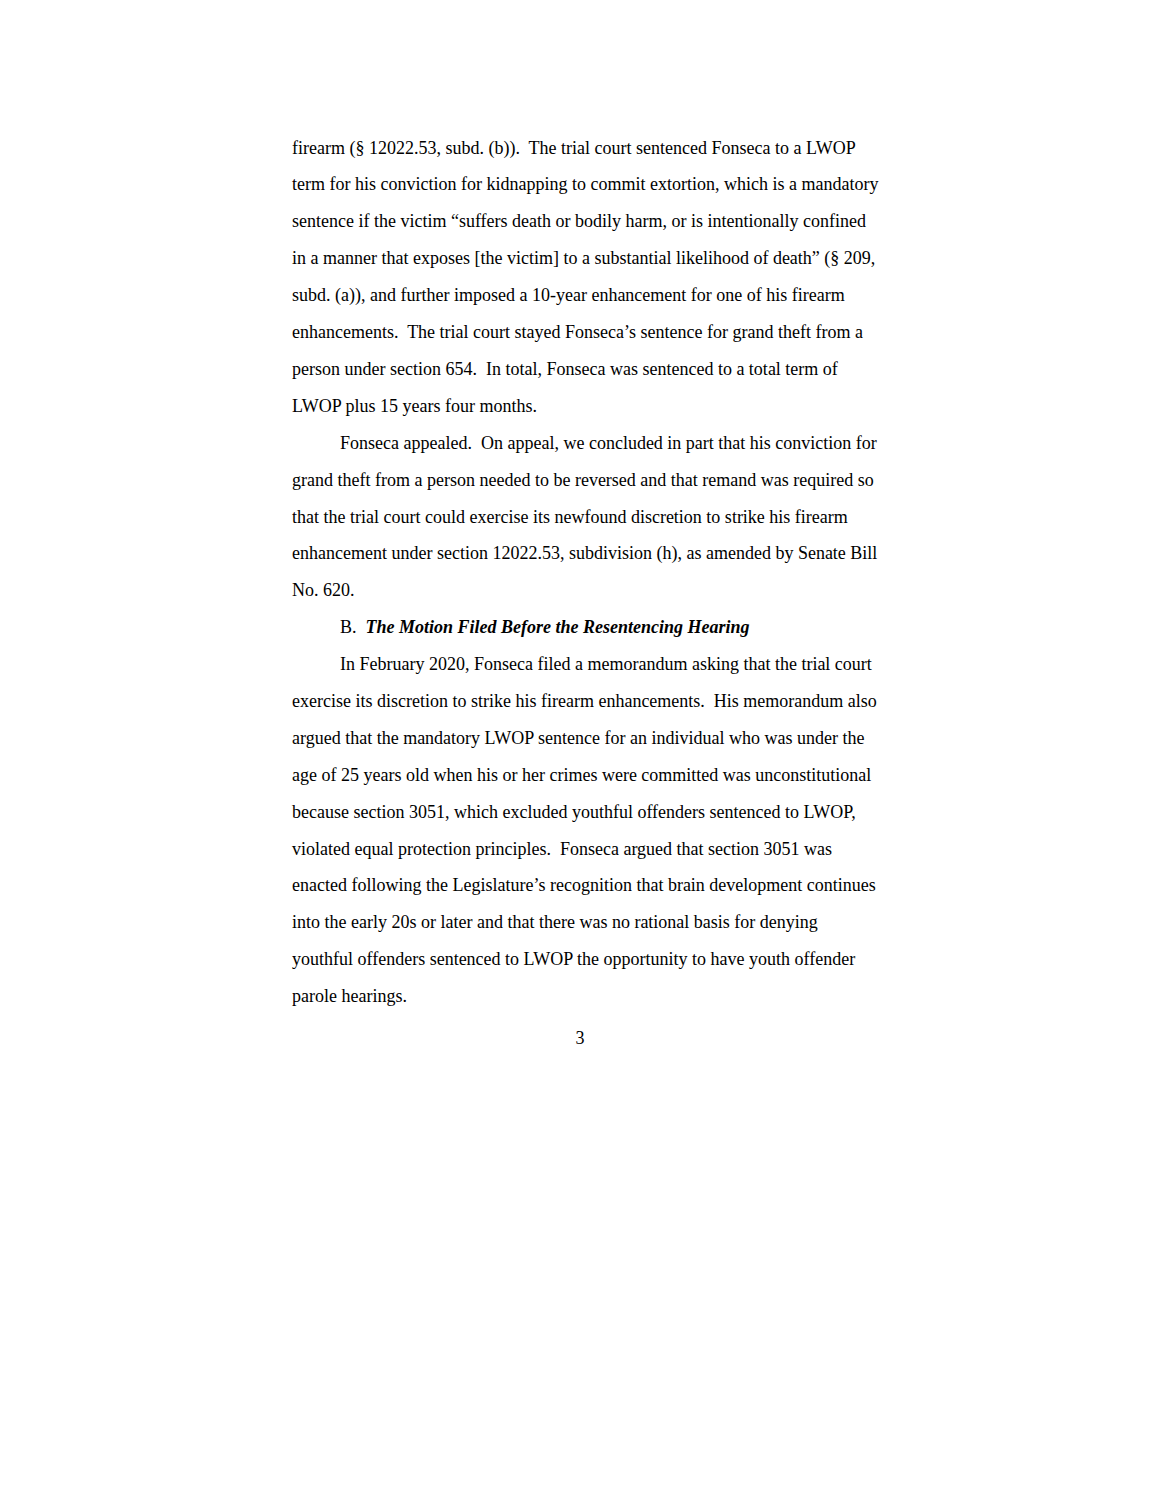firearm (§ 12022.53, subd. (b)). The trial court sentenced Fonseca to a LWOP term for his conviction for kidnapping to commit extortion, which is a mandatory sentence if the victim “suffers death or bodily harm, or is intentionally confined in a manner that exposes [the victim] to a substantial likelihood of death” (§ 209, subd. (a)), and further imposed a 10-year enhancement for one of his firearm enhancements. The trial court stayed Fonseca’s sentence for grand theft from a person under section 654. In total, Fonseca was sentenced to a total term of LWOP plus 15 years four months.
Fonseca appealed. On appeal, we concluded in part that his conviction for grand theft from a person needed to be reversed and that remand was required so that the trial court could exercise its newfound discretion to strike his firearm enhancement under section 12022.53, subdivision (h), as amended by Senate Bill No. 620.
B. The Motion Filed Before the Resentencing Hearing
In February 2020, Fonseca filed a memorandum asking that the trial court exercise its discretion to strike his firearm enhancements. His memorandum also argued that the mandatory LWOP sentence for an individual who was under the age of 25 years old when his or her crimes were committed was unconstitutional because section 3051, which excluded youthful offenders sentenced to LWOP, violated equal protection principles. Fonseca argued that section 3051 was enacted following the Legislature’s recognition that brain development continues into the early 20s or later and that there was no rational basis for denying youthful offenders sentenced to LWOP the opportunity to have youth offender parole hearings.
3